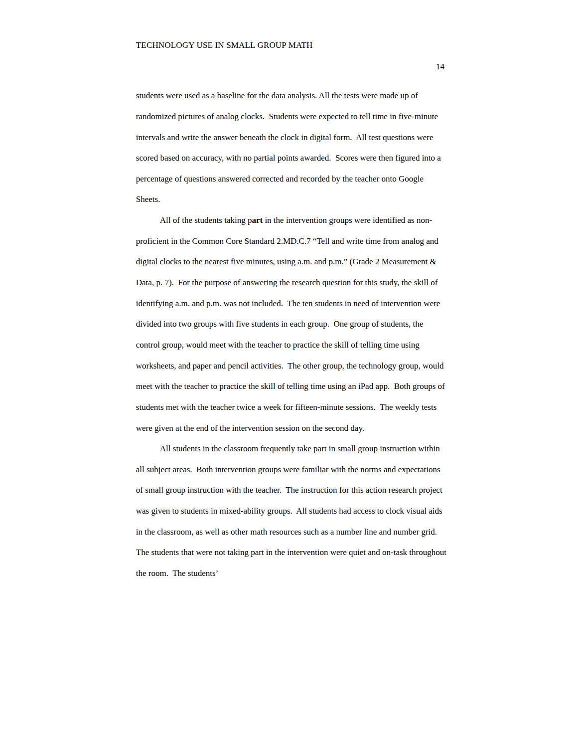TECHNOLOGY USE IN SMALL GROUP MATH
14
students were used as a baseline for the data analysis. All the tests were made up of randomized pictures of analog clocks. Students were expected to tell time in five-minute intervals and write the answer beneath the clock in digital form. All test questions were scored based on accuracy, with no partial points awarded. Scores were then figured into a percentage of questions answered corrected and recorded by the teacher onto Google Sheets.
All of the students taking part in the intervention groups were identified as non-proficient in the Common Core Standard 2.MD.C.7 “Tell and write time from analog and digital clocks to the nearest five minutes, using a.m. and p.m.” (Grade 2 Measurement & Data, p. 7). For the purpose of answering the research question for this study, the skill of identifying a.m. and p.m. was not included. The ten students in need of intervention were divided into two groups with five students in each group. One group of students, the control group, would meet with the teacher to practice the skill of telling time using worksheets, and paper and pencil activities. The other group, the technology group, would meet with the teacher to practice the skill of telling time using an iPad app. Both groups of students met with the teacher twice a week for fifteen-minute sessions. The weekly tests were given at the end of the intervention session on the second day.
All students in the classroom frequently take part in small group instruction within all subject areas. Both intervention groups were familiar with the norms and expectations of small group instruction with the teacher. The instruction for this action research project was given to students in mixed-ability groups. All students had access to clock visual aids in the classroom, as well as other math resources such as a number line and number grid. The students that were not taking part in the intervention were quiet and on-task throughout the room. The students’